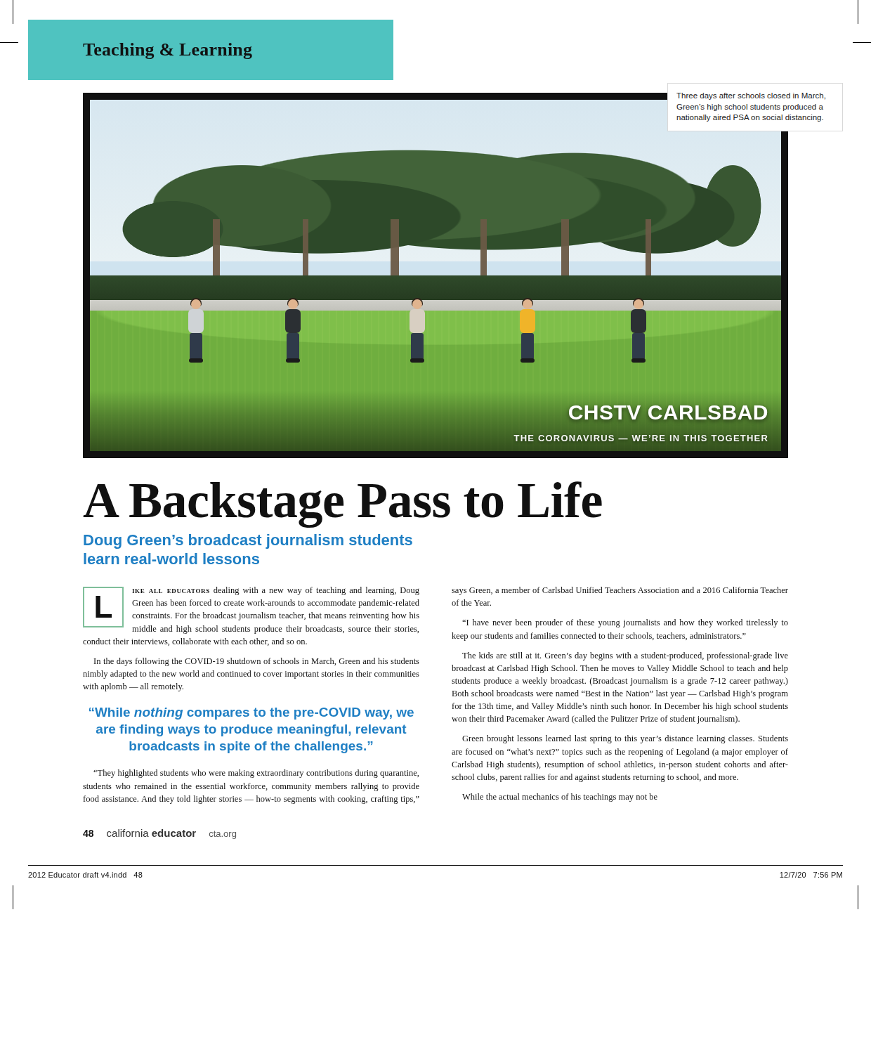Teaching & Learning
Three days after schools closed in March, Green’s high school students produced a nationally aired PSA on social distancing.
CHSTV CARLSBAD
THE CORONAVIRUS — WE’RE IN THIS TOGETHER
A Backstage Pass to Life
Doug Green’s broadcast journalism students
learn real-world lessons
L ike all educators dealing with a new way of teaching and learning, Doug Green has been forced to create work-arounds to accommodate pandemic-related constraints. For the broadcast journalism teacher, that means reinventing how his middle and high school students produce their broadcasts, source their stories, conduct their interviews, collaborate with each other, and so on.
In the days following the COVID-19 shutdown of schools in March, Green and his students nimbly adapted to the new world and continued to cover important stories in their communities with aplomb — all remotely.
“While nothing compares to the pre-COVID way, we are finding ways to produce meaningful, relevant broadcasts in spite of the challenges.”
“They highlighted students who were making extraordinary contributions during quarantine, students who remained in the essential workforce, community members rallying to provide food assistance. And they told lighter stories — how-to segments with cooking, crafting tips,” says Green, a member of Carlsbad Unified Teachers Association and a 2016 California Teacher of the Year.
“I have never been prouder of these young journalists and how they worked tirelessly to keep our students and families connected to their schools, teachers, administrators.”
The kids are still at it. Green’s day begins with a student-produced, professional-grade live broadcast at Carlsbad High School. Then he moves to Valley Middle School to teach and help students produce a weekly broadcast. (Broadcast journalism is a grade 7-12 career pathway.) Both school broadcasts were named “Best in the Nation” last year — Carlsbad High’s program for the 13th time, and Valley Middle’s ninth such honor. In December his high school students won their third Pacemaker Award (called the Pulitzer Prize of student journalism).
Green brought lessons learned last spring to this year’s distance learning classes. Students are focused on “what’s next?” topics such as the reopening of Legoland (a major employer of Carlsbad High students), resumption of school athletics, in-person student cohorts and after-school clubs, parent rallies for and against students returning to school, and more.
While the actual mechanics of his teachings may not be
48 california educator cta.org
2012 Educator draft v4.indd 48 12/7/20 7:56 PM